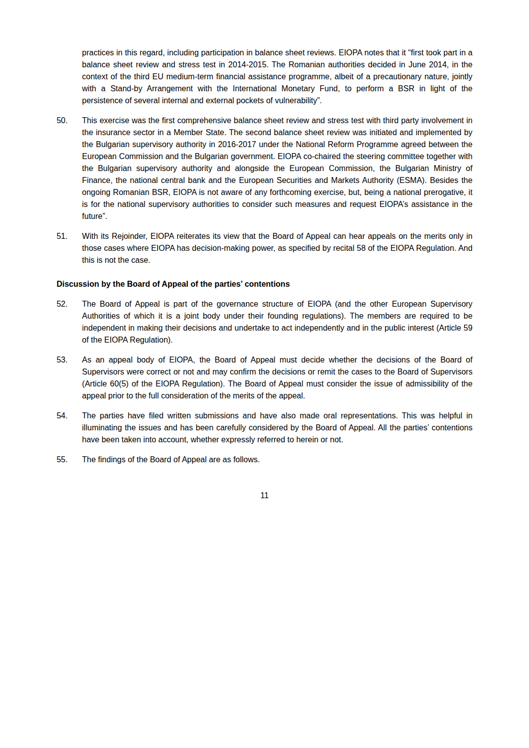practices in this regard, including participation in balance sheet reviews. EIOPA notes that it “first took part in a balance sheet review and stress test in 2014-2015. The Romanian authorities decided in June 2014, in the context of the third EU medium-term financial assistance programme, albeit of a precautionary nature, jointly with a Stand-by Arrangement with the International Monetary Fund, to perform a BSR in light of the persistence of several internal and external pockets of vulnerability”.
50. This exercise was the first comprehensive balance sheet review and stress test with third party involvement in the insurance sector in a Member State. The second balance sheet review was initiated and implemented by the Bulgarian supervisory authority in 2016-2017 under the National Reform Programme agreed between the European Commission and the Bulgarian government. EIOPA co-chaired the steering committee together with the Bulgarian supervisory authority and alongside the European Commission, the Bulgarian Ministry of Finance, the national central bank and the European Securities and Markets Authority (ESMA). Besides the ongoing Romanian BSR, EIOPA is not aware of any forthcoming exercise, but, being a national prerogative, it is for the national supervisory authorities to consider such measures and request EIOPA’s assistance in the future”.
51. With its Rejoinder, EIOPA reiterates its view that the Board of Appeal can hear appeals on the merits only in those cases where EIOPA has decision-making power, as specified by recital 58 of the EIOPA Regulation. And this is not the case.
Discussion by the Board of Appeal of the parties’ contentions
52. The Board of Appeal is part of the governance structure of EIOPA (and the other European Supervisory Authorities of which it is a joint body under their founding regulations). The members are required to be independent in making their decisions and undertake to act independently and in the public interest (Article 59 of the EIOPA Regulation).
53. As an appeal body of EIOPA, the Board of Appeal must decide whether the decisions of the Board of Supervisors were correct or not and may confirm the decisions or remit the cases to the Board of Supervisors (Article 60(5) of the EIOPA Regulation). The Board of Appeal must consider the issue of admissibility of the appeal prior to the full consideration of the merits of the appeal.
54. The parties have filed written submissions and have also made oral representations. This was helpful in illuminating the issues and has been carefully considered by the Board of Appeal. All the parties’ contentions have been taken into account, whether expressly referred to herein or not.
55. The findings of the Board of Appeal are as follows.
11